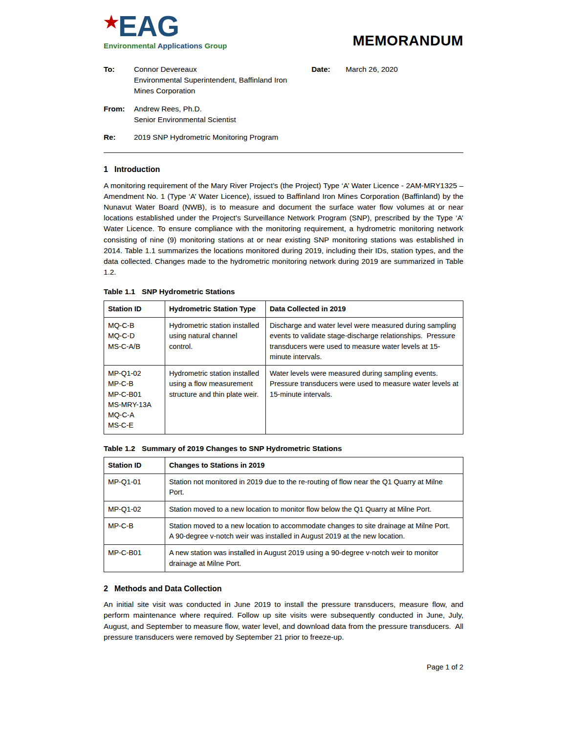★EAG
Environmental Applications Group
MEMORANDUM
| To: | Connor Devereaux Environmental Superintendent, Baffinland Iron Mines Corporation | Date: | March 26, 2020 |
| From: | Andrew Rees, Ph.D. Senior Environmental Scientist |
| Re: | 2019 SNP Hydrometric Monitoring Program |
1 Introduction
A monitoring requirement of the Mary River Project’s (the Project) Type ‘A’ Water Licence - 2AM-MRY1325 – Amendment No. 1 (Type ‘A’ Water Licence), issued to Baffinland Iron Mines Corporation (Baffinland) by the Nunavut Water Board (NWB), is to measure and document the surface water flow volumes at or near locations established under the Project’s Surveillance Network Program (SNP), prescribed by the Type ‘A’ Water Licence. To ensure compliance with the monitoring requirement, a hydrometric monitoring network consisting of nine (9) monitoring stations at or near existing SNP monitoring stations was established in 2014. Table 1.1 summarizes the locations monitored during 2019, including their IDs, station types, and the data collected. Changes made to the hydrometric monitoring network during 2019 are summarized in Table 1.2.
Table 1.1 SNP Hydrometric Stations
| Station ID | Hydrometric Station Type | Data Collected in 2019 |
| --- | --- | --- |
| MQ-C-B MQ-C-D MS-C-A/B | Hydrometric station installed using natural channel control. | Discharge and water level were measured during sampling events to validate stage-discharge relationships. Pressure transducers were used to measure water levels at 15-minute intervals. |
| MP-Q1-02 MP-C-B MP-C-B01 MS-MRY-13A MQ-C-A MS-C-E | Hydrometric station installed using a flow measurement structure and thin plate weir. | Water levels were measured during sampling events. Pressure transducers were used to measure water levels at 15-minute intervals. |
Table 1.2 Summary of 2019 Changes to SNP Hydrometric Stations
| Station ID | Changes to Stations in 2019 |
| --- | --- |
| MP-Q1-01 | Station not monitored in 2019 due to the re-routing of flow near the Q1 Quarry at Milne Port. |
| MP-Q1-02 | Station moved to a new location to monitor flow below the Q1 Quarry at Milne Port. |
| MP-C-B | Station moved to a new location to accommodate changes to site drainage at Milne Port. A 90-degree v-notch weir was installed in August 2019 at the new location. |
| MP-C-B01 | A new station was installed in August 2019 using a 90-degree v-notch weir to monitor drainage at Milne Port. |
2 Methods and Data Collection
An initial site visit was conducted in June 2019 to install the pressure transducers, measure flow, and perform maintenance where required. Follow up site visits were subsequently conducted in June, July, August, and September to measure flow, water level, and download data from the pressure transducers. All pressure transducers were removed by September 21 prior to freeze-up.
Page 1 of 2